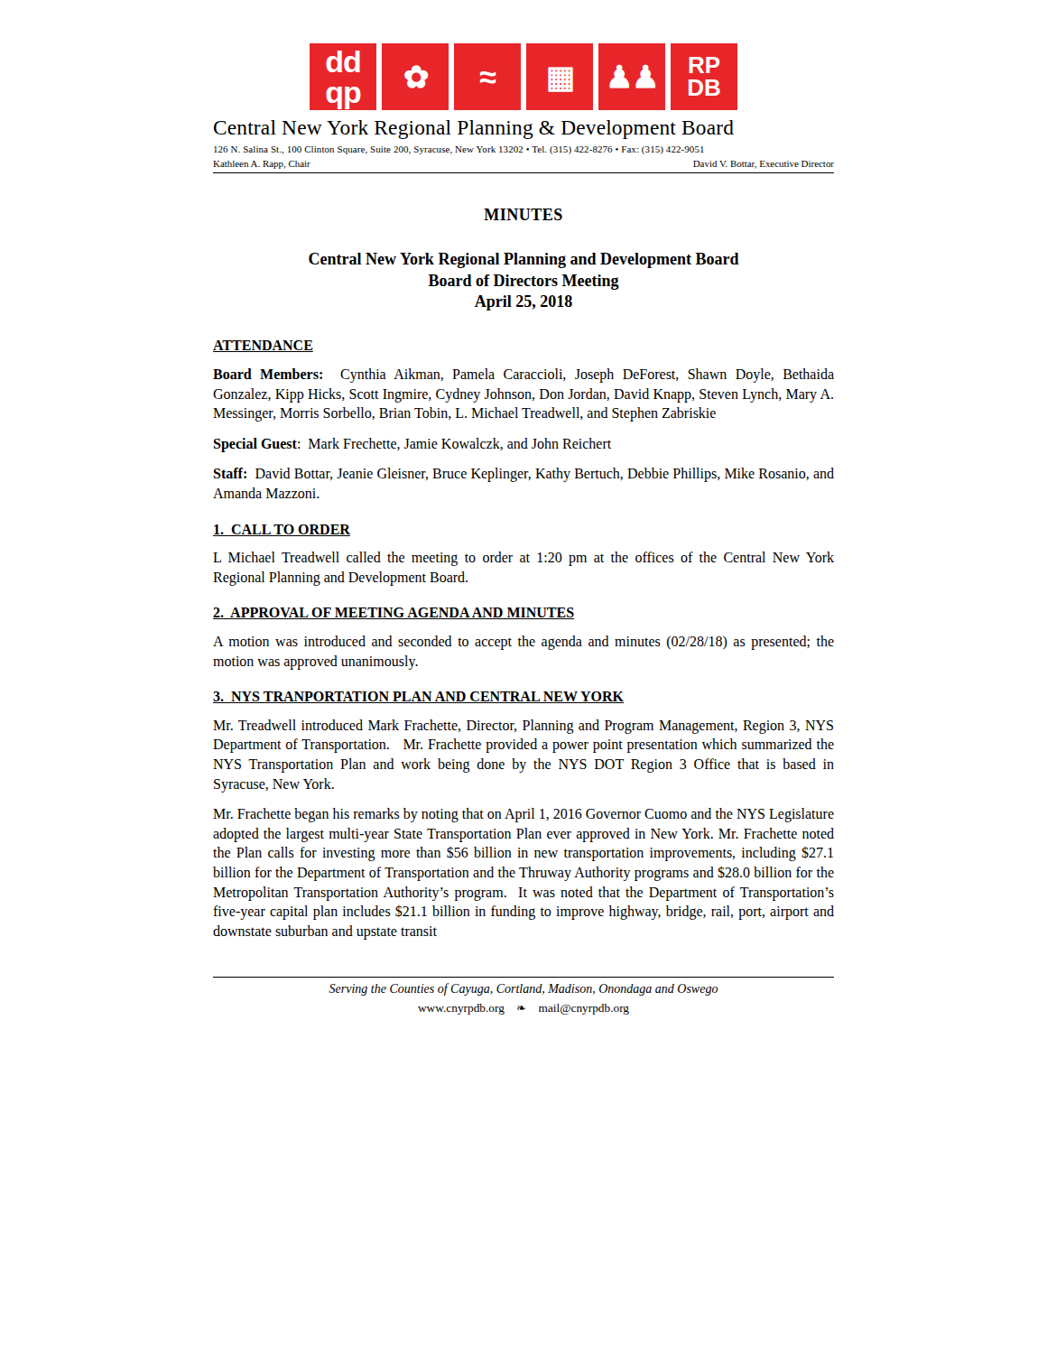dd
qp
✿
≈
▦
♟♟
RP DB
Central New York Regional Planning & Development Board
126 N. Salina St., 100 Clinton Square, Suite 200, Syracuse, New York 13202 • Tel. (315) 422-8276 • Fax: (315) 422-9051
Kathleen A. Rapp, Chair David V. Bottar, Executive Director
MINUTES
Central New York Regional Planning and Development Board
Board of Directors Meeting
April 25, 2018
ATTENDANCE
Board Members: Cynthia Aikman, Pamela Caraccioli, Joseph DeForest, Shawn Doyle, Bethaida Gonzalez, Kipp Hicks, Scott Ingmire, Cydney Johnson, Don Jordan, David Knapp, Steven Lynch, Mary A. Messinger, Morris Sorbello, Brian Tobin, L. Michael Treadwell, and Stephen Zabriskie
Special Guest: Mark Frechette, Jamie Kowalczk, and John Reichert
Staff: David Bottar, Jeanie Gleisner, Bruce Keplinger, Kathy Bertuch, Debbie Phillips, Mike Rosanio, and Amanda Mazzoni.
1. CALL TO ORDER
L Michael Treadwell called the meeting to order at 1:20 pm at the offices of the Central New York Regional Planning and Development Board.
2. APPROVAL OF MEETING AGENDA AND MINUTES
A motion was introduced and seconded to accept the agenda and minutes (02/28/18) as presented; the motion was approved unanimously.
3. NYS TRANPORTATION PLAN AND CENTRAL NEW YORK
Mr. Treadwell introduced Mark Frachette, Director, Planning and Program Management, Region 3, NYS Department of Transportation. Mr. Frachette provided a power point presentation which summarized the NYS Transportation Plan and work being done by the NYS DOT Region 3 Office that is based in Syracuse, New York.
Mr. Frachette began his remarks by noting that on April 1, 2016 Governor Cuomo and the NYS Legislature adopted the largest multi-year State Transportation Plan ever approved in New York. Mr. Frachette noted the Plan calls for investing more than $56 billion in new transportation improvements, including $27.1 billion for the Department of Transportation and the Thruway Authority programs and $28.0 billion for the Metropolitan Transportation Authority’s program. It was noted that the Department of Transportation’s five-year capital plan includes $21.1 billion in funding to improve highway, bridge, rail, port, airport and downstate suburban and upstate transit
Serving the Counties of Cayuga, Cortland, Madison, Onondaga and Oswego
www.cnyrpdb.org ❧ mail@cnyrpdb.org